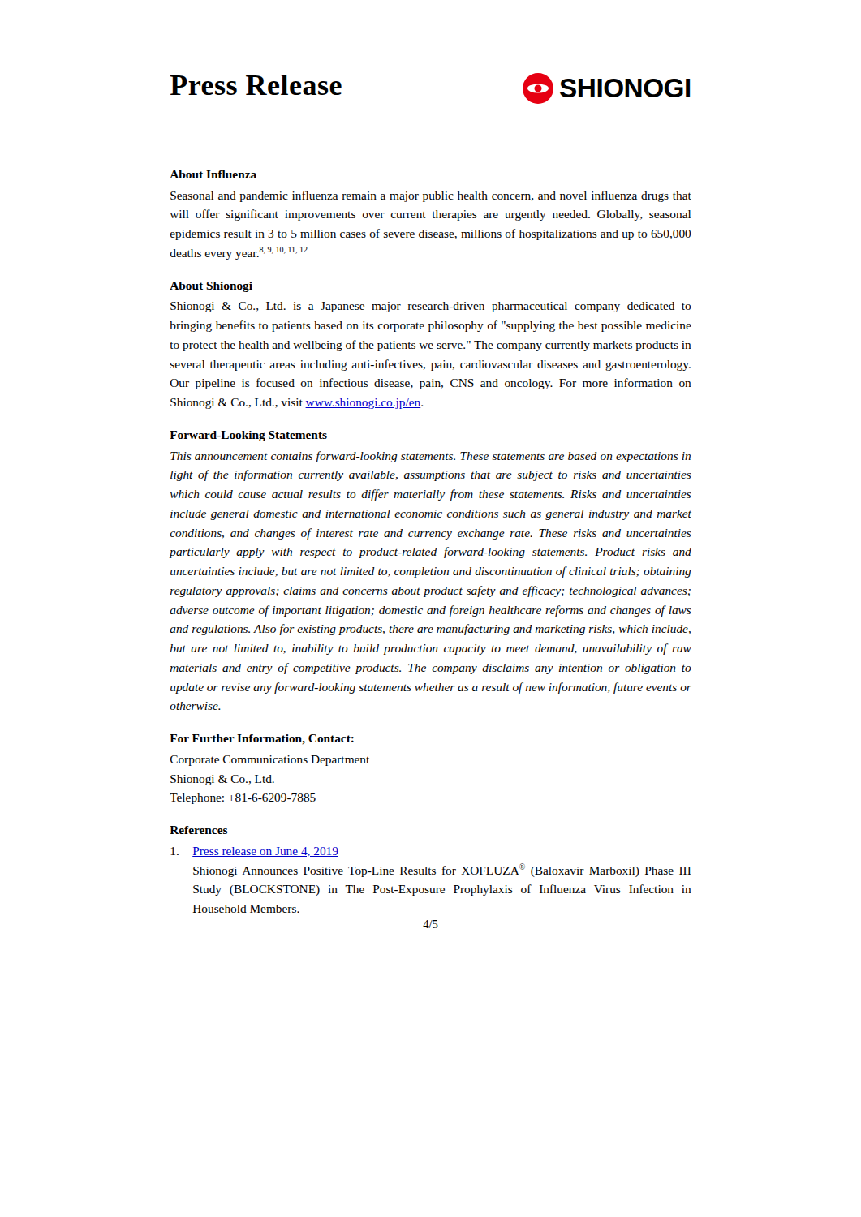Press Release
SHIONOGI
About Influenza
Seasonal and pandemic influenza remain a major public health concern, and novel influenza drugs that will offer significant improvements over current therapies are urgently needed. Globally, seasonal epidemics result in 3 to 5 million cases of severe disease, millions of hospitalizations and up to 650,000 deaths every year.8, 9, 10, 11, 12
About Shionogi
Shionogi & Co., Ltd. is a Japanese major research-driven pharmaceutical company dedicated to bringing benefits to patients based on its corporate philosophy of "supplying the best possible medicine to protect the health and wellbeing of the patients we serve." The company currently markets products in several therapeutic areas including anti-infectives, pain, cardiovascular diseases and gastroenterology. Our pipeline is focused on infectious disease, pain, CNS and oncology. For more information on Shionogi & Co., Ltd., visit www.shionogi.co.jp/en.
Forward-Looking Statements
This announcement contains forward-looking statements. These statements are based on expectations in light of the information currently available, assumptions that are subject to risks and uncertainties which could cause actual results to differ materially from these statements. Risks and uncertainties include general domestic and international economic conditions such as general industry and market conditions, and changes of interest rate and currency exchange rate. These risks and uncertainties particularly apply with respect to product-related forward-looking statements. Product risks and uncertainties include, but are not limited to, completion and discontinuation of clinical trials; obtaining regulatory approvals; claims and concerns about product safety and efficacy; technological advances; adverse outcome of important litigation; domestic and foreign healthcare reforms and changes of laws and regulations. Also for existing products, there are manufacturing and marketing risks, which include, but are not limited to, inability to build production capacity to meet demand, unavailability of raw materials and entry of competitive products. The company disclaims any intention or obligation to update or revise any forward-looking statements whether as a result of new information, future events or otherwise.
For Further Information, Contact:
Corporate Communications Department
Shionogi & Co., Ltd.
Telephone: +81-6-6209-7885
References
1.
Press release on June 4, 2019
Shionogi Announces Positive Top-Line Results for XOFLUZA® (Baloxavir Marboxil) Phase III Study (BLOCKSTONE) in The Post-Exposure Prophylaxis of Influenza Virus Infection in Household Members.
4/5